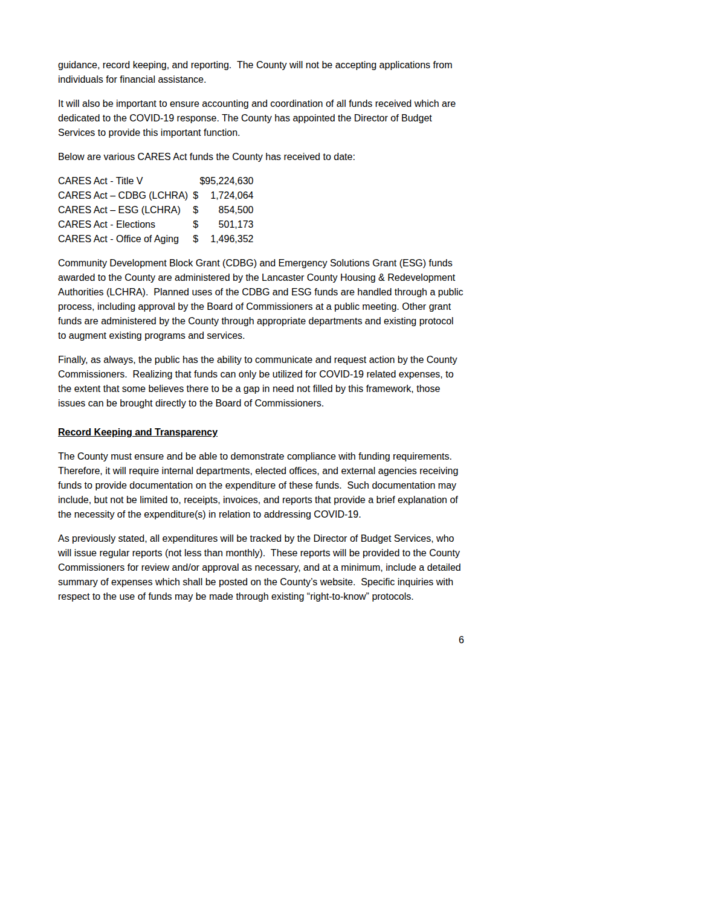guidance, record keeping, and reporting. The County will not be accepting applications from individuals for financial assistance.
It will also be important to ensure accounting and coordination of all funds received which are dedicated to the COVID-19 response. The County has appointed the Director of Budget Services to provide this important function.
Below are various CARES Act funds the County has received to date:
| CARES Act - Title V | | $95,224,630 |
| CARES Act – CDBG (LCHRA) | $ | 1,724,064 |
| CARES Act – ESG (LCHRA) | $ | 854,500 |
| CARES Act - Elections | $ | 501,173 |
| CARES Act - Office of Aging | $ | 1,496,352 |
Community Development Block Grant (CDBG) and Emergency Solutions Grant (ESG) funds awarded to the County are administered by the Lancaster County Housing & Redevelopment Authorities (LCHRA). Planned uses of the CDBG and ESG funds are handled through a public process, including approval by the Board of Commissioners at a public meeting. Other grant funds are administered by the County through appropriate departments and existing protocol to augment existing programs and services.
Finally, as always, the public has the ability to communicate and request action by the County Commissioners. Realizing that funds can only be utilized for COVID-19 related expenses, to the extent that some believes there to be a gap in need not filled by this framework, those issues can be brought directly to the Board of Commissioners.
Record Keeping and Transparency
The County must ensure and be able to demonstrate compliance with funding requirements. Therefore, it will require internal departments, elected offices, and external agencies receiving funds to provide documentation on the expenditure of these funds. Such documentation may include, but not be limited to, receipts, invoices, and reports that provide a brief explanation of the necessity of the expenditure(s) in relation to addressing COVID-19.
As previously stated, all expenditures will be tracked by the Director of Budget Services, who will issue regular reports (not less than monthly). These reports will be provided to the County Commissioners for review and/or approval as necessary, and at a minimum, include a detailed summary of expenses which shall be posted on the County’s website. Specific inquiries with respect to the use of funds may be made through existing “right-to-know” protocols.
6